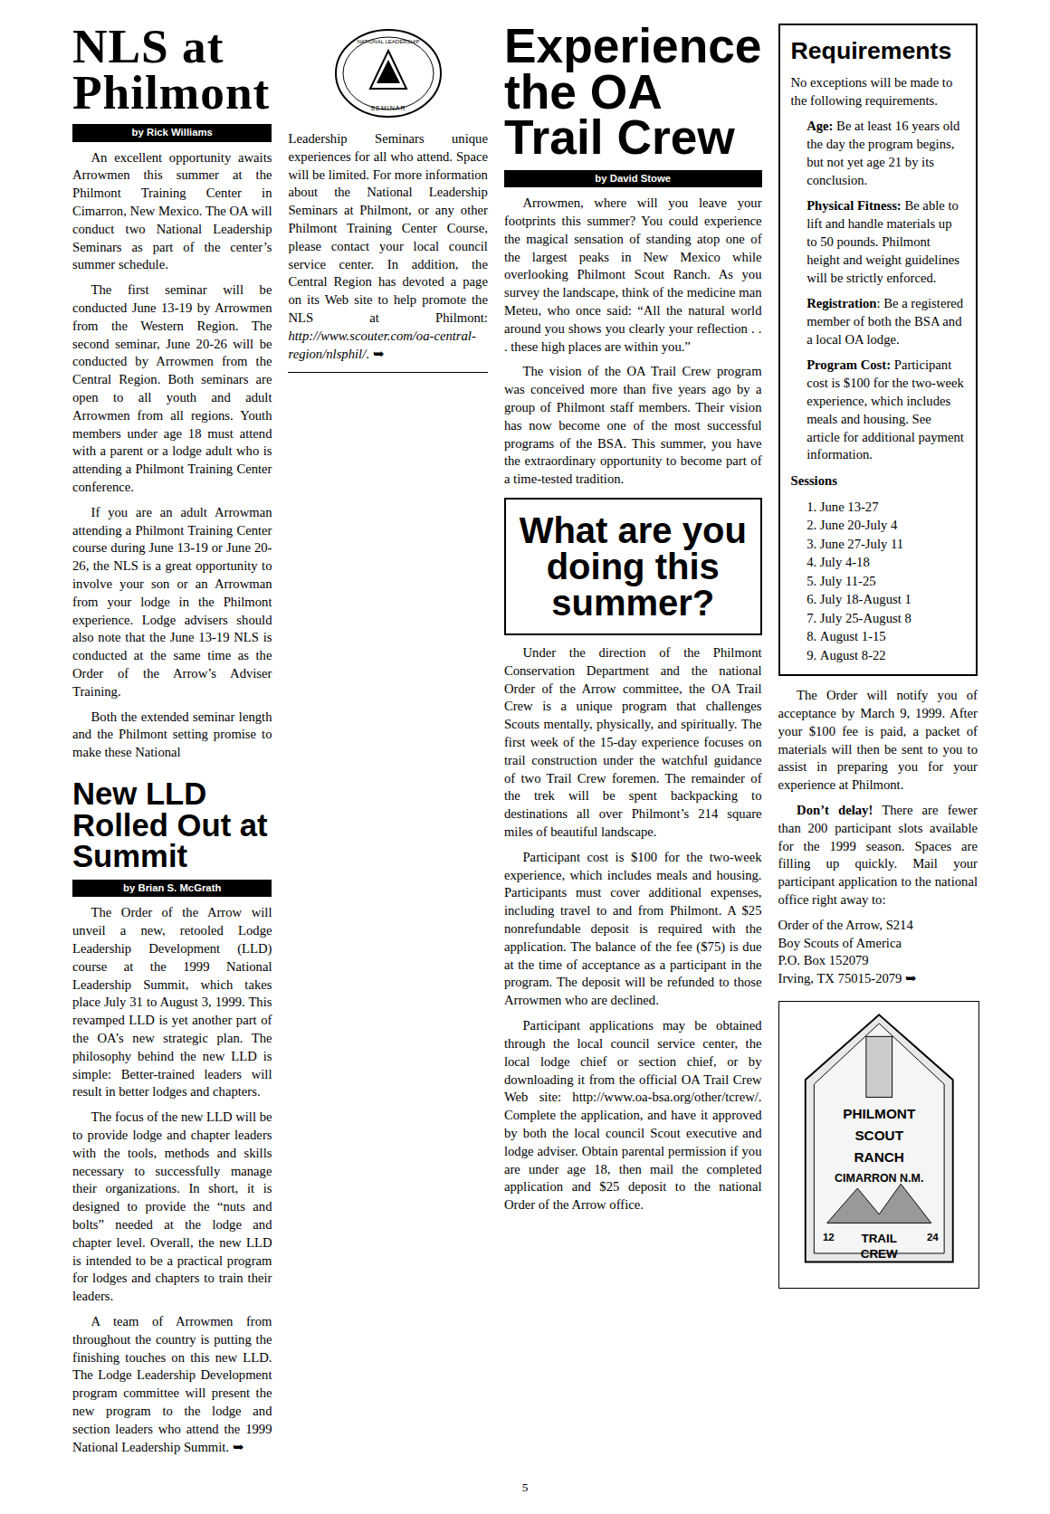NLS at Philmont
by Rick Williams
An excellent opportunity awaits Arrowmen this summer at the Philmont Training Center in Cimarron, New Mexico. The OA will conduct two National Leadership Seminars as part of the center’s summer schedule.
The first seminar will be conducted June 13-19 by Arrowmen from the Western Region. The second seminar, June 20-26 will be conducted by Arrowmen from the Central Region. Both seminars are open to all youth and adult Arrowmen from all regions. Youth members under age 18 must attend with a parent or a lodge adult who is attending a Philmont Training Center conference.
If you are an adult Arrowman attending a Philmont Training Center course during June 13-19 or June 20-26, the NLS is a great opportunity to involve your son or an Arrowman from your lodge in the Philmont experience. Lodge advisers should also note that the June 13-19 NLS is conducted at the same time as the Order of the Arrow’s Adviser Training.
Both the extended seminar length and the Philmont setting promise to make these National
New LLD Rolled Out at Summit
by Brian S. McGrath
The Order of the Arrow will unveil a new, retooled Lodge Leadership Development (LLD) course at the 1999 National Leadership Summit, which takes place July 31 to August 3, 1999. This revamped LLD is yet another part of the OA’s new strategic plan. The philosophy behind the new LLD is simple: Better-trained leaders will result in better lodges and chapters.
The focus of the new LLD will be to provide lodge and chapter leaders with the tools, methods and skills necessary to successfully manage their organizations. In short, it is designed to provide the “nuts and bolts” needed at the lodge and chapter level. Overall, the new LLD is intended to be a practical program for lodges and chapters to train their leaders.
A team of Arrowmen from throughout the country is putting the finishing touches on this new LLD. The Lodge Leadership Development program committee will present the new program to the lodge and section leaders who attend the 1999 National Leadership Summit. ➥
NATIONAL LEADERSHIP SEMINAR
Leadership Seminars unique experiences for all who attend. Space will be limited. For more information about the National Leadership Seminars at Philmont, or any other Philmont Training Center Course, please contact your local council service center. In addition, the Central Region has devoted a page on its Web site to help promote the NLS at Philmont: http://www.scouter.com/oa-central-region/nlsphil/. ➥
Experience the OA Trail Crew
by David Stowe
Arrowmen, where will you leave your footprints this summer? You could experience the magical sensation of standing atop one of the largest peaks in New Mexico while overlooking Philmont Scout Ranch. As you survey the landscape, think of the medicine man Meteu, who once said: “All the natural world around you shows you clearly your reflection . . . these high places are within you.”
The vision of the OA Trail Crew program was conceived more than five years ago by a group of Philmont staff members. Their vision has now become one of the most successful programs of the BSA. This summer, you have the extraordinary opportunity to become part of a time-tested tradition.
What are you doing this summer?
Under the direction of the Philmont Conservation Department and the national Order of the Arrow committee, the OA Trail Crew is a unique program that challenges Scouts mentally, physically, and spiritually. The first week of the 15-day experience focuses on trail construction under the watchful guidance of two Trail Crew foremen. The remainder of the trek will be spent backpacking to destinations all over Philmont’s 214 square miles of beautiful landscape.
Participant cost is $100 for the two-week experience, which includes meals and housing. Participants must cover additional expenses, including travel to and from Philmont. A $25 nonrefundable deposit is required with the application. The balance of the fee ($75) is due at the time of acceptance as a participant in the program. The deposit will be refunded to those Arrowmen who are declined.
Participant applications may be obtained through the local council service center, the local lodge chief or section chief, or by downloading it from the official OA Trail Crew Web site: http://www.oa-bsa.org/other/tcrew/. Complete the application, and have it approved by both the local council Scout executive and lodge adviser. Obtain parental permission if you are under age 18, then mail the completed application and $25 deposit to the national Order of the Arrow office.
Requirements
No exceptions will be made to the following requirements.
Age: Be at least 16 years old the day the program begins, but not yet age 21 by its conclusion.
Physical Fitness: Be able to lift and handle materials up to 50 pounds. Philmont height and weight guidelines will be strictly enforced.
Registration: Be a registered member of both the BSA and a local OA lodge.
Program Cost: Participant cost is $100 for the two-week experience, which includes meals and housing. See article for additional payment information.
Sessions
June 13-27
June 20-July 4
June 27-July 11
July 4-18
July 11-25
July 18-August 1
July 25-August 8
August 1-15
August 8-22
The Order will notify you of acceptance by March 9, 1999. After your $100 fee is paid, a packet of materials will then be sent to you to assist in preparing you for your experience at Philmont.
Don’t delay! There are fewer than 200 participant slots available for the 1999 season. Spaces are filling up quickly. Mail your participant application to the national office right away to:
Order of the Arrow, S214
Boy Scouts of America
P.O. Box 152079
Irving, TX 75015-2079 ➥
PHILMONT SCOUT RANCH CIMARRON N.M. 12 24 TRAIL CREW
5